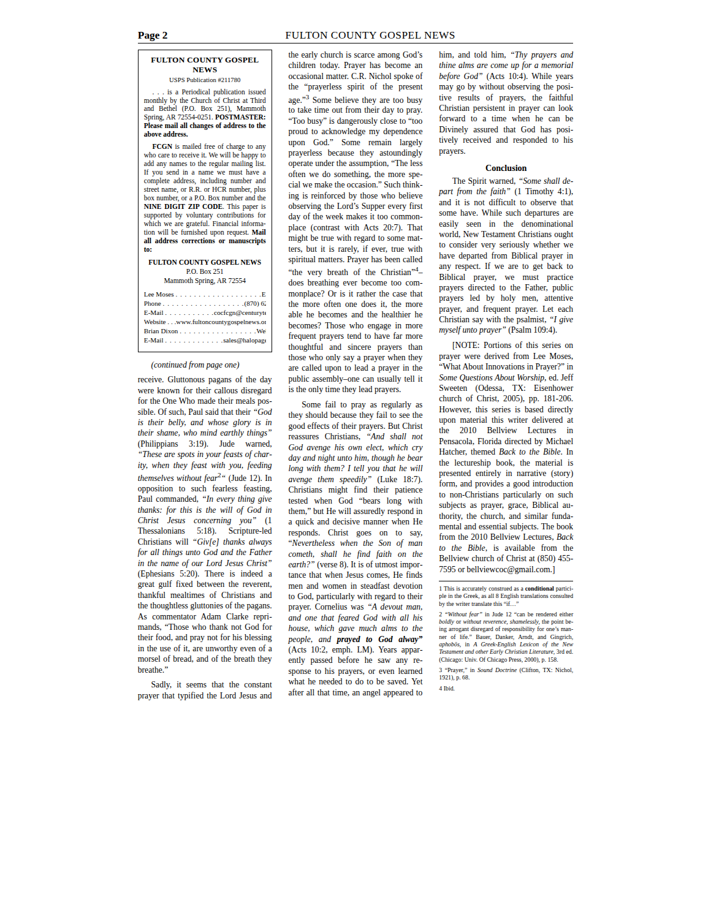Page 2 FULTON COUNTY GOSPEL NEWS
FULTON COUNTY GOSPEL NEWS
USPS Publication #211780
. . . is a Periodical publication issued monthly by the Church of Christ at Third and Bethel (P.O. Box 251), Mammoth Spring, AR 72554-0251. POSTMASTER: Please mail all changes of address to the above address.
FCGN is mailed free of charge to any who care to receive it. We will be happy to add any names to the regular mailing list. If you send in a name we must have a complete address, including number and street name, or R.R. or HCR number, plus box number, or a P.O. Box number and the NINE DIGIT ZIP CODE. This paper is supported by voluntary contributions for which we are grateful. Financial information will be furnished upon request. Mail all address corrections or manuscripts to:
FULTON COUNTY GOSPEL NEWS
P.O. Box 251
Mammoth Spring, AR 72554
Lee Moses . . . . . . . . . . . . . . . . . . . EDITOR
Phone . . . . . . . . . . . . . . . . . .(870) 625-3217
E-Mail . . . . . . . . . . . cocfcgn@centurytel.net
Website . . .www.fultoncountygospelnews.org
Brian Dixon . . . . . . . . . . . . . . . . . Webmaster
E-Mail . . . . . . . . . . . . . sales@halopages.net
(continued from page one)
receive. Gluttonous pagans of the day were known for their callous disregard for the One Who made their meals possible. Of such, Paul said that their “God is their belly, and whose glory is in their shame, who mind earthly things” (Philippians 3:19). Jude warned, “These are spots in your feasts of charity, when they feast with you, feeding themselves without fear2“ (Jude 12). In opposition to such fearless feasting, Paul commanded, “In every thing give thanks: for this is the will of God in Christ Jesus concerning you” (1 Thessalonians 5:18). Scripture-led Christians will “Giv[e] thanks always for all things unto God and the Father in the name of our Lord Jesus Christ” (Ephesians 5:20). There is indeed a great gulf fixed between the reverent, thankful mealtimes of Christians and the thoughtless gluttonies of the pagans. As commentator Adam Clarke reprimands, “Those who thank not God for their food, and pray not for his blessing in the use of it, are unworthy even of a morsel of bread, and of the breath they breathe.”
Sadly, it seems that the constant prayer that typified the Lord Jesus and the early church is scarce among God’s children today. Prayer has become an occasional matter. C.R. Nichol spoke of the “prayerless spirit of the present age.”3 Some believe they are too busy to take time out from their day to pray. “Too busy” is dangerously close to “too proud to acknowledge my dependence upon God.” Some remain largely prayerless because they astoundingly operate under the assumption, “The less often we do something, the more special we make the occasion.” Such thinking is reinforced by those who believe observing the Lord’s Supper every first day of the week makes it too commonplace (contrast with Acts 20:7). That might be true with regard to some matters, but it is rarely, if ever, true with spiritual matters. Prayer has been called “the very breath of the Christian”4–does breathing ever become too commonplace? Or is it rather the case that the more often one does it, the more able he becomes and the healthier he becomes? Those who engage in more frequent prayers tend to have far more thoughtful and sincere prayers than those who only say a prayer when they are called upon to lead a prayer in the public assembly–one can usually tell it is the only time they lead prayers.
Some fail to pray as regularly as they should because they fail to see the good effects of their prayers. But Christ reassures Christians, “And shall not God avenge his own elect, which cry day and night unto him, though he bear long with them? I tell you that he will avenge them speedily” (Luke 18:7). Christians might find their patience tested when God “bears long with them,” but He will assuredly respond in a quick and decisive manner when He responds. Christ goes on to say, “Nevertheless when the Son of man cometh, shall he find faith on the earth?” (verse 8). It is of utmost importance that when Jesus comes, He finds men and women in steadfast devotion to God, particularly with regard to their prayer. Cornelius was “A devout man, and one that feared God with all his house, which gave much alms to the people, and prayed to God alway” (Acts 10:2, emph. LM). Years apparently passed before he saw any response to his prayers, or even learned what he needed to do to be saved. Yet after all that time, an angel appeared to him, and told him, “Thy prayers and thine alms are come up for a memorial before God” (Acts 10:4). While years may go by without observing the positive results of prayers, the faithful Christian persistent in prayer can look forward to a time when he can be Divinely assured that God has positively received and responded to his prayers.
Conclusion
The Spirit warned, “Some shall depart from the faith” (1 Timothy 4:1), and it is not difficult to observe that some have. While such departures are easily seen in the denominational world, New Testament Christians ought to consider very seriously whether we have departed from Biblical prayer in any respect. If we are to get back to Biblical prayer, we must practice prayers directed to the Father, public prayers led by holy men, attentive prayer, and frequent prayer. Let each Christian say with the psalmist, “I give myself unto prayer” (Psalm 109:4).
[NOTE: Portions of this series on prayer were derived from Lee Moses, “What About Innovations in Prayer?” in Some Questions About Worship, ed. Jeff Sweeten (Odessa, TX: Eisenhower church of Christ, 2005), pp. 181-206. However, this series is based directly upon material this writer delivered at the 2010 Bellview Lectures in Pensacola, Florida directed by Michael Hatcher, themed Back to the Bible. In the lectureship book, the material is presented entirely in narrative (story) form, and provides a good introduction to non-Christians particularly on such subjects as prayer, grace, Biblical authority, the church, and similar fundamental and essential subjects. The book from the 2010 Bellview Lectures, Back to the Bible, is available from the Bellview church of Christ at (850) 455-7595 or bellviewcoc@gmail.com.]
1 This is accurately construed as a conditional participle in the Greek, as all 8 English translations consulted by the writer translate this “if…”
2 “Without fear” in Jude 12 “can be rendered either boldly or without reverence, shamelessly, the point being arrogant disregard of responsibility for one’s manner of life.” Bauer, Danker, Arndt, and Gingrich, aphobōs, in A Greek-English Lexicon of the New Testament and other Early Christian Literature, 3rd ed. (Chicago: Univ. Of Chicago Press, 2000), p. 158.
3 “Prayer,” in Sound Doctrine (Clifton, TX: Nichol, 1921), p. 68.
4 Ibid.